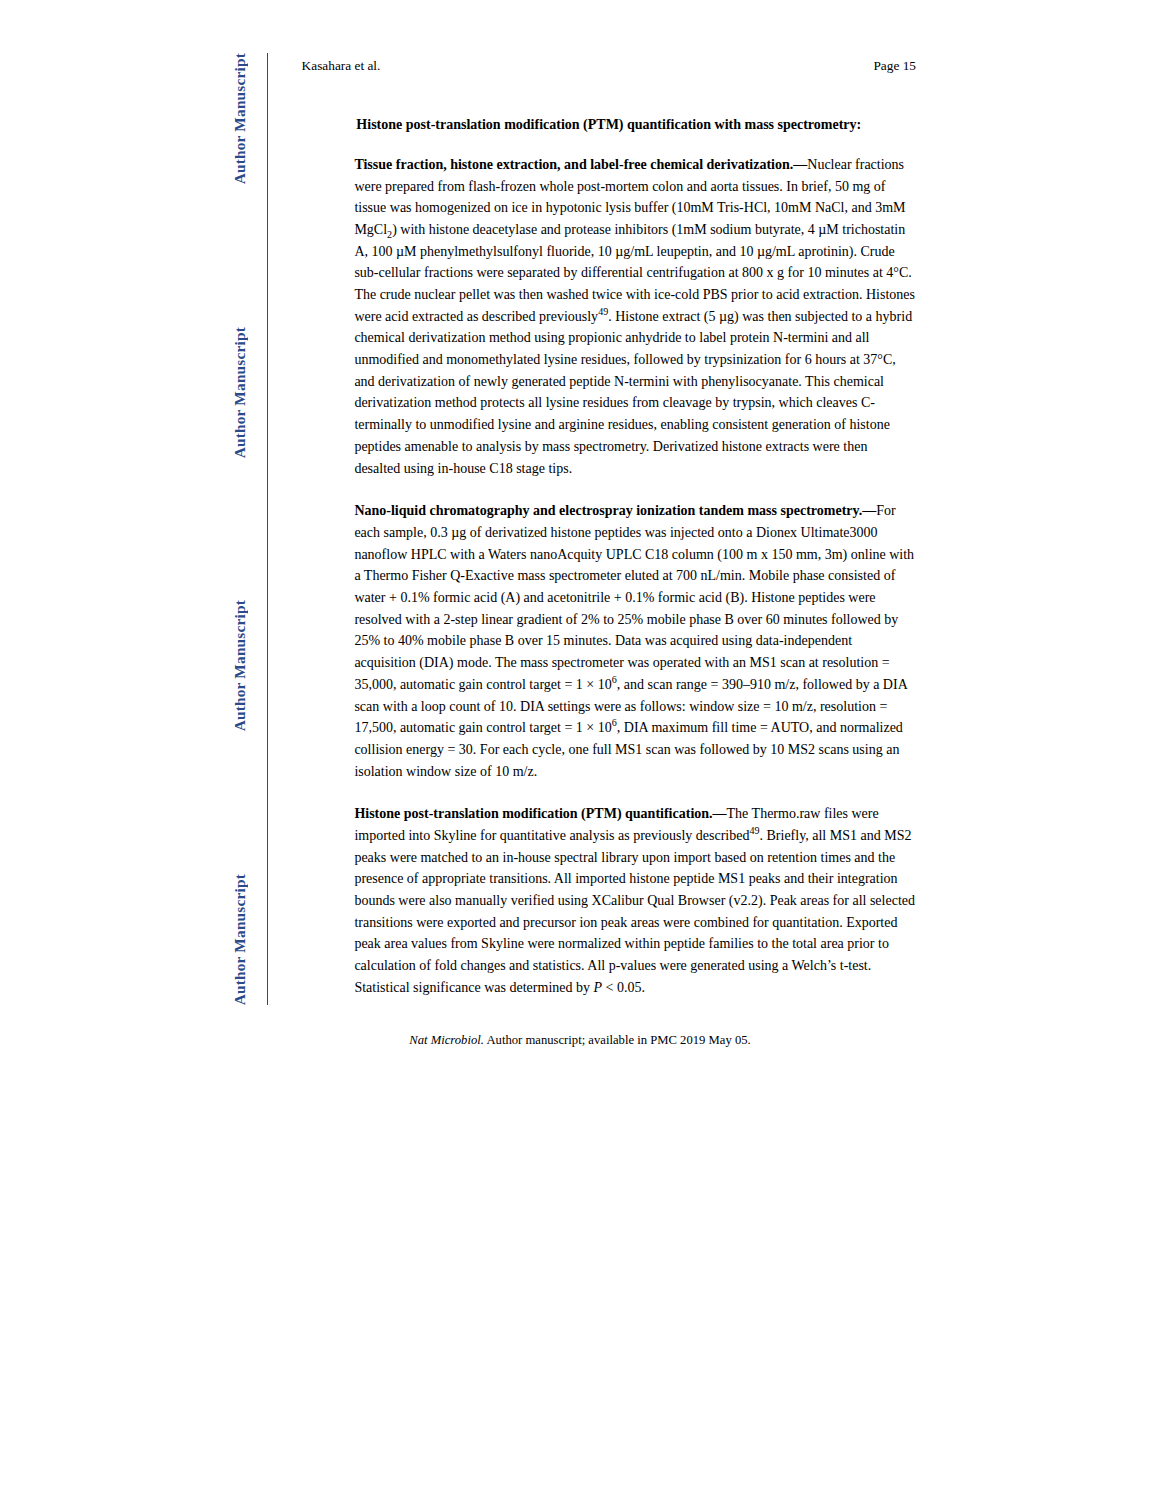Author Manuscript Author Manuscript Author Manuscript Author Manuscript
Kasahara et al.
Page 15
Histone post-translation modification (PTM) quantification with mass spectrometry:
Tissue fraction, histone extraction, and label-free chemical derivatization.—Nuclear fractions were prepared from flash-frozen whole post-mortem colon and aorta tissues. In brief, 50 mg of tissue was homogenized on ice in hypotonic lysis buffer (10mM Tris-HCl, 10mM NaCl, and 3mM MgCl2) with histone deacetylase and protease inhibitors (1mM sodium butyrate, 4 µM trichostatin A, 100 µM phenylmethylsulfonyl fluoride, 10 µg/mL leupeptin, and 10 µg/mL aprotinin). Crude sub-cellular fractions were separated by differential centrifugation at 800 x g for 10 minutes at 4°C. The crude nuclear pellet was then washed twice with ice-cold PBS prior to acid extraction. Histones were acid extracted as described previously49. Histone extract (5 µg) was then subjected to a hybrid chemical derivatization method using propionic anhydride to label protein N-termini and all unmodified and monomethylated lysine residues, followed by trypsinization for 6 hours at 37°C, and derivatization of newly generated peptide N-termini with phenylisocyanate. This chemical derivatization method protects all lysine residues from cleavage by trypsin, which cleaves C-terminally to unmodified lysine and arginine residues, enabling consistent generation of histone peptides amenable to analysis by mass spectrometry. Derivatized histone extracts were then desalted using in-house C18 stage tips.
Nano-liquid chromatography and electrospray ionization tandem mass spectrometry.—For each sample, 0.3 µg of derivatized histone peptides was injected onto a Dionex Ultimate3000 nanoflow HPLC with a Waters nanoAcquity UPLC C18 column (100 m x 150 mm, 3m) online with a Thermo Fisher Q-Exactive mass spectrometer eluted at 700 nL/min. Mobile phase consisted of water + 0.1% formic acid (A) and acetonitrile + 0.1% formic acid (B). Histone peptides were resolved with a 2-step linear gradient of 2% to 25% mobile phase B over 60 minutes followed by 25% to 40% mobile phase B over 15 minutes. Data was acquired using data-independent acquisition (DIA) mode. The mass spectrometer was operated with an MS1 scan at resolution = 35,000, automatic gain control target = 1 × 106, and scan range = 390–910 m/z, followed by a DIA scan with a loop count of 10. DIA settings were as follows: window size = 10 m/z, resolution = 17,500, automatic gain control target = 1 × 106, DIA maximum fill time = AUTO, and normalized collision energy = 30. For each cycle, one full MS1 scan was followed by 10 MS2 scans using an isolation window size of 10 m/z.
Histone post-translation modification (PTM) quantification.—The Thermo.raw files were imported into Skyline for quantitative analysis as previously described49. Briefly, all MS1 and MS2 peaks were matched to an in-house spectral library upon import based on retention times and the presence of appropriate transitions. All imported histone peptide MS1 peaks and their integration bounds were also manually verified using XCalibur Qual Browser (v2.2). Peak areas for all selected transitions were exported and precursor ion peak areas were combined for quantitation. Exported peak area values from Skyline were normalized within peptide families to the total area prior to calculation of fold changes and statistics. All p-values were generated using a Welch’s t-test. Statistical significance was determined by P < 0.05.
Nat Microbiol. Author manuscript; available in PMC 2019 May 05.